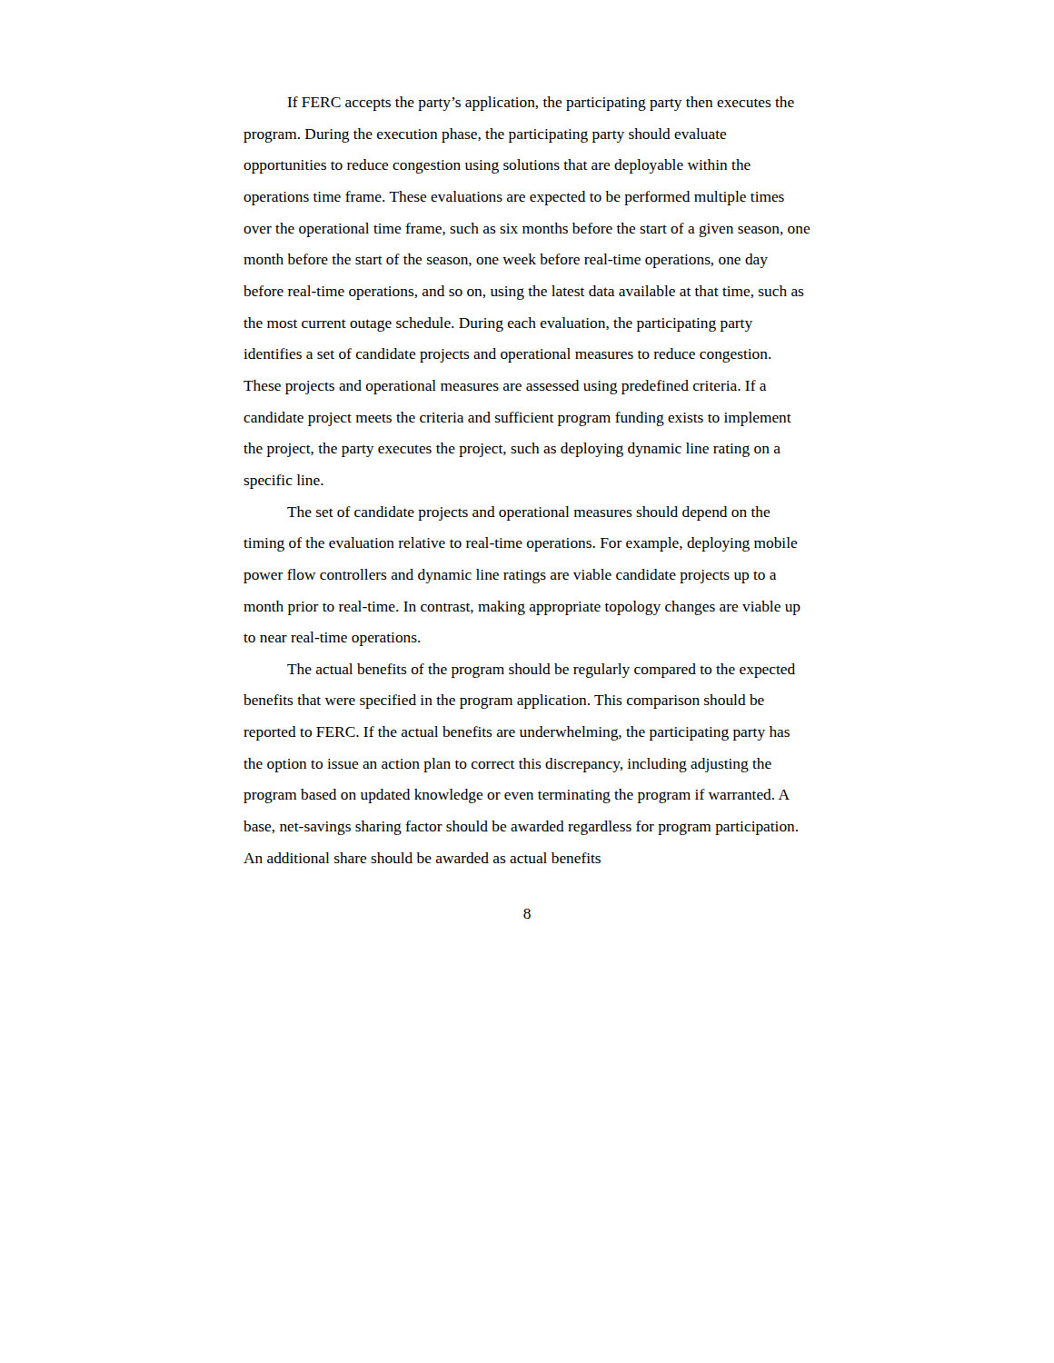If FERC accepts the party’s application, the participating party then executes the program. During the execution phase, the participating party should evaluate opportunities to reduce congestion using solutions that are deployable within the operations time frame. These evaluations are expected to be performed multiple times over the operational time frame, such as six months before the start of a given season, one month before the start of the season, one week before real-time operations, one day before real-time operations, and so on, using the latest data available at that time, such as the most current outage schedule. During each evaluation, the participating party identifies a set of candidate projects and operational measures to reduce congestion. These projects and operational measures are assessed using predefined criteria. If a candidate project meets the criteria and sufficient program funding exists to implement the project, the party executes the project, such as deploying dynamic line rating on a specific line.
The set of candidate projects and operational measures should depend on the timing of the evaluation relative to real-time operations. For example, deploying mobile power flow controllers and dynamic line ratings are viable candidate projects up to a month prior to real-time. In contrast, making appropriate topology changes are viable up to near real-time operations.
The actual benefits of the program should be regularly compared to the expected benefits that were specified in the program application. This comparison should be reported to FERC. If the actual benefits are underwhelming, the participating party has the option to issue an action plan to correct this discrepancy, including adjusting the program based on updated knowledge or even terminating the program if warranted. A base, net-savings sharing factor should be awarded regardless for program participation. An additional share should be awarded as actual benefits
8